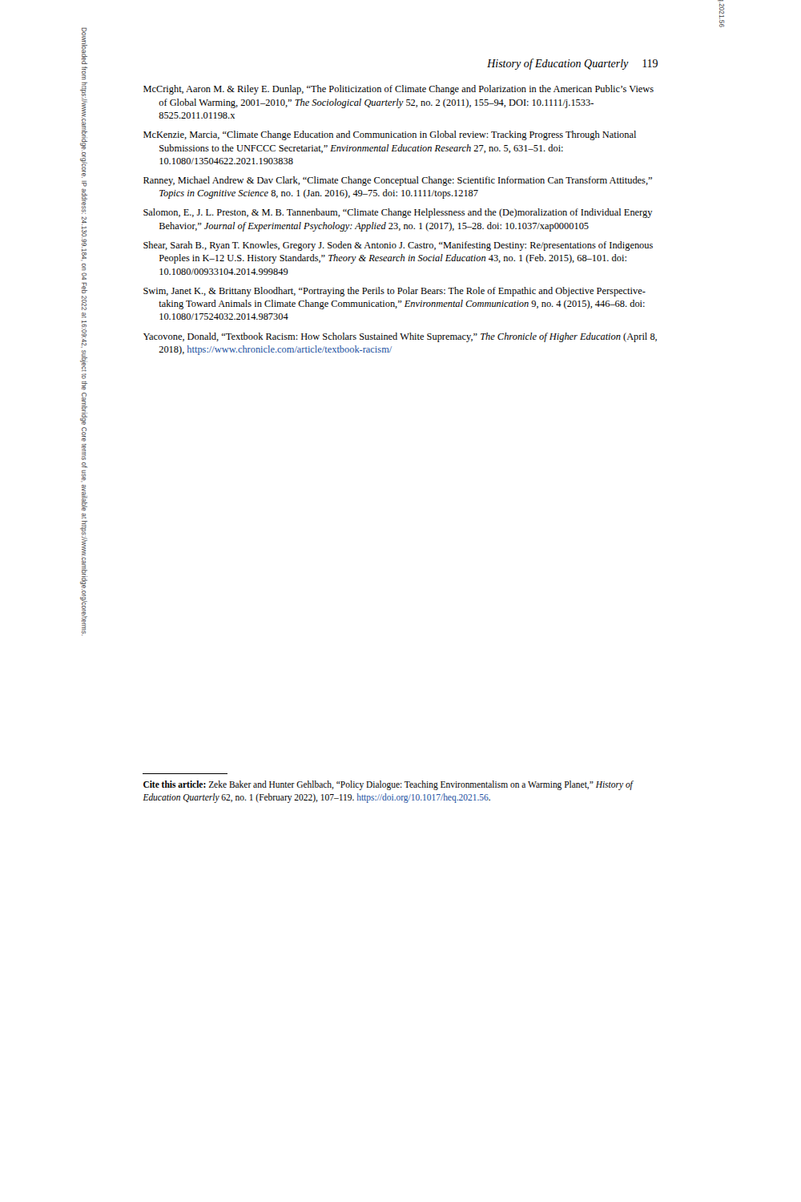Downloaded from https://www.cambridge.org/core. IP address: 24.130.99.184, on 04 Feb 2022 at 16:09:42, subject to the Cambridge Core terms of use, available at https://www.cambridge.org/core/terms.
https://doi.org/10.1017/heq.2021.56
History of Education Quarterly119
McCright, Aaron M. & Riley E. Dunlap, “The Politicization of Climate Change and Polarization in the American Public’s Views of Global Warming, 2001–2010,” The Sociological Quarterly 52, no. 2 (2011), 155–94, DOI: 10.1111/j.1533-8525.2011.01198.x
McKenzie, Marcia, “Climate Change Education and Communication in Global review: Tracking Progress Through National Submissions to the UNFCCC Secretariat,” Environmental Education Research 27, no. 5, 631–51. doi: 10.1080/13504622.2021.1903838
Ranney, Michael Andrew & Dav Clark, “Climate Change Conceptual Change: Scientific Information Can Transform Attitudes,” Topics in Cognitive Science 8, no. 1 (Jan. 2016), 49–75. doi: 10.1111/tops.12187
Salomon, E., J. L. Preston, & M. B. Tannenbaum, “Climate Change Helplessness and the (De)moralization of Individual Energy Behavior,” Journal of Experimental Psychology: Applied 23, no. 1 (2017), 15–28. doi: 10.1037/xap0000105
Shear, Sarah B., Ryan T. Knowles, Gregory J. Soden & Antonio J. Castro, “Manifesting Destiny: Re/presentations of Indigenous Peoples in K–12 U.S. History Standards,” Theory & Research in Social Education 43, no. 1 (Feb. 2015), 68–101. doi: 10.1080/00933104.2014.999849
Swim, Janet K., & Brittany Bloodhart, “Portraying the Perils to Polar Bears: The Role of Empathic and Objective Perspective-taking Toward Animals in Climate Change Communication,” Environmental Communication 9, no. 4 (2015), 446–68. doi: 10.1080/17524032.2014.987304
Yacovone, Donald, “Textbook Racism: How Scholars Sustained White Supremacy,” The Chronicle of Higher Education (April 8, 2018), https://www.chronicle.com/article/textbook-racism/
Cite this article: Zeke Baker and Hunter Gehlbach, “Policy Dialogue: Teaching Environmentalism on a Warming Planet,” History of Education Quarterly 62, no. 1 (February 2022), 107–119. https://doi.org/10.1017/heq.2021.56.